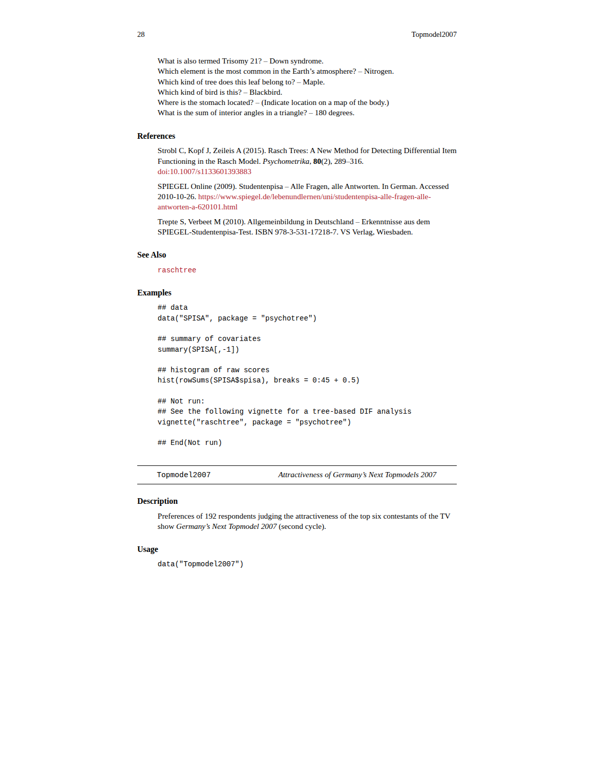28 Topmodel2007
What is also termed Trisomy 21? – Down syndrome.
Which element is the most common in the Earth’s atmosphere? – Nitrogen.
Which kind of tree does this leaf belong to? – Maple.
Which kind of bird is this? – Blackbird.
Where is the stomach located? – (Indicate location on a map of the body.)
What is the sum of interior angles in a triangle? – 180 degrees.
References
Strobl C, Kopf J, Zeileis A (2015). Rasch Trees: A New Method for Detecting Differential Item Functioning in the Rasch Model. Psychometrika, 80(2), 289–316. doi:10.1007/s1133601393883
SPIEGEL Online (2009). Studentenpisa – Alle Fragen, alle Antworten. In German. Accessed 2010-10-26. https://www.spiegel.de/lebenundlernen/uni/studentenpisa-alle-fragen-alle-antworten-a-620101.html
Trepte S, Verbeet M (2010). Allgemeinbildung in Deutschland – Erkenntnisse aus dem SPIEGEL-Studentenpisa-Test. ISBN 978-3-531-17218-7. VS Verlag, Wiesbaden.
See Also
raschtree
Examples
## data
data("SPISA", package = "psychotree")

## summary of covariates
summary(SPISA[,-1])

## histogram of raw scores
hist(rowSums(SPISA$spisa), breaks = 0:45 + 0.5)

## Not run: 
## See the following vignette for a tree-based DIF analysis
vignette("raschtree", package = "psychotree")

## End(Not run)
Topmodel2007 Attractiveness of Germany’s Next Topmodels 2007
Description
Preferences of 192 respondents judging the attractiveness of the top six contestants of the TV show Germany’s Next Topmodel 2007 (second cycle).
Usage
data("Topmodel2007")